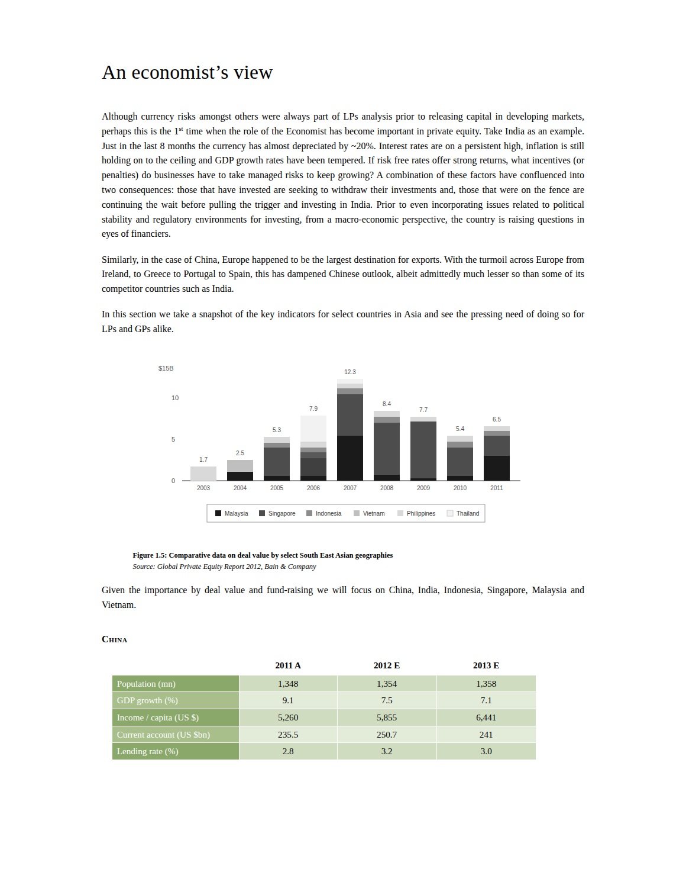An economist’s view
Although currency risks amongst others were always part of LPs analysis prior to releasing capital in developing markets, perhaps this is the 1st time when the role of the Economist has become important in private equity. Take India as an example. Just in the last 8 months the currency has almost depreciated by ~20%. Interest rates are on a persistent high, inflation is still holding on to the ceiling and GDP growth rates have been tempered. If risk free rates offer strong returns, what incentives (or penalties) do businesses have to take managed risks to keep growing? A combination of these factors have confluenced into two consequences: those that have invested are seeking to withdraw their investments and, those that were on the fence are continuing the wait before pulling the trigger and investing in India. Prior to even incorporating issues related to political stability and regulatory environments for investing, from a macro-economic perspective, the country is raising questions in eyes of financiers.
Similarly, in the case of China, Europe happened to be the largest destination for exports. With the turmoil across Europe from Ireland, to Greece to Portugal to Spain, this has dampened Chinese outlook, albeit admittedly much lesser so than some of its competitor countries such as India.
In this section we take a snapshot of the key indicators for select countries in Asia and see the pressing need of doing so for LPs and GPs alike.
$15B 10 5 0 1.7 2003 2.5 2004 5.3 2005 7.9 2006 12.3 2007 8.4 2008 7.7 2009 5.4 2010 6.5 2011 Malaysia Singapore Indonesia Vietnam Philippines Thailand
Figure 1.5: Comparative data on deal value by select South East Asian geographies
Source: Global Private Equity Report 2012, Bain & Company
Given the importance by deal value and fund-raising we will focus on China, India, Indonesia, Singapore, Malaysia and Vietnam.
China
| | 2011 A | 2012 E | 2013 E |
| --- | --- | --- | --- |
| Population (mn) | 1,348 | 1,354 | 1,358 |
| GDP growth (%) | 9.1 | 7.5 | 7.1 |
| Income / capita (US $) | 5,260 | 5,855 | 6,441 |
| Current account (US $bn) | 235.5 | 250.7 | 241 |
| Lending rate (%) | 2.8 | 3.2 | 3.0 |